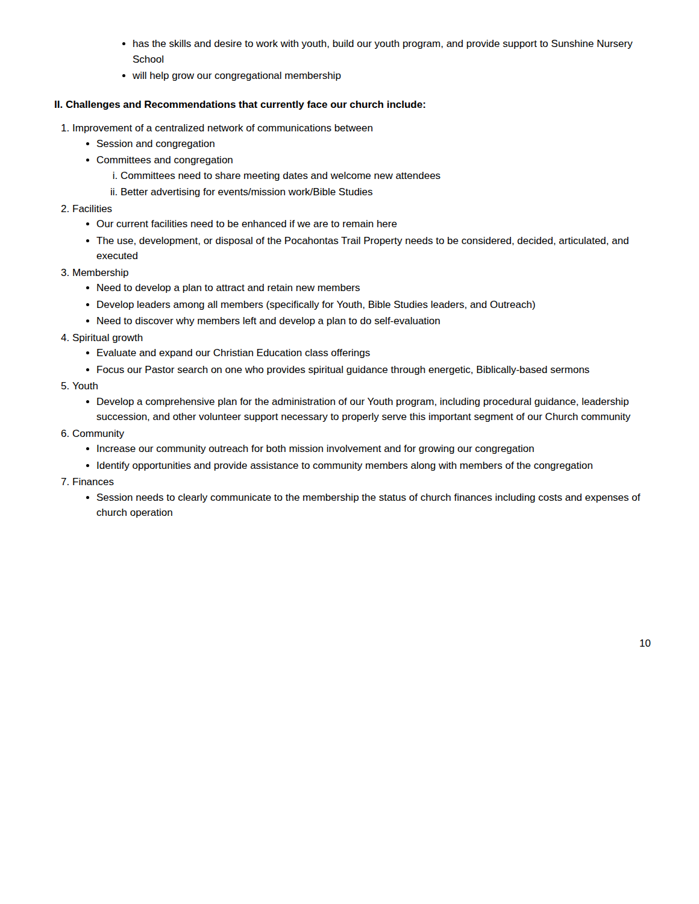has the skills and desire to work with youth, build our youth program, and provide support to Sunshine Nursery School
will help grow our congregational membership
II. Challenges and Recommendations that currently face our church include:
Improvement of a centralized network of communications between
Session and congregation
Committees and congregation
Committees need to share meeting dates and welcome new attendees
Better advertising for events/mission work/Bible Studies
Facilities
Our current facilities need to be enhanced if we are to remain here
The use, development, or disposal of the Pocahontas Trail Property needs to be considered, decided, articulated, and executed
Membership
Need to develop a plan to attract and retain new members
Develop leaders among all members (specifically for Youth, Bible Studies leaders, and Outreach)
Need to discover why members left and develop a plan to do self-evaluation
Spiritual growth
Evaluate and expand our Christian Education class offerings
Focus our Pastor search on one who provides spiritual guidance through energetic, Biblically-based sermons
Youth
Develop a comprehensive plan for the administration of our Youth program, including procedural guidance, leadership succession, and other volunteer support necessary to properly serve this important segment of our Church community
Community
Increase our community outreach for both mission involvement and for growing our congregation
Identify opportunities and provide assistance to community members along with members of the congregation
Finances
Session needs to clearly communicate to the membership the status of church finances including costs and expenses of church operation
10